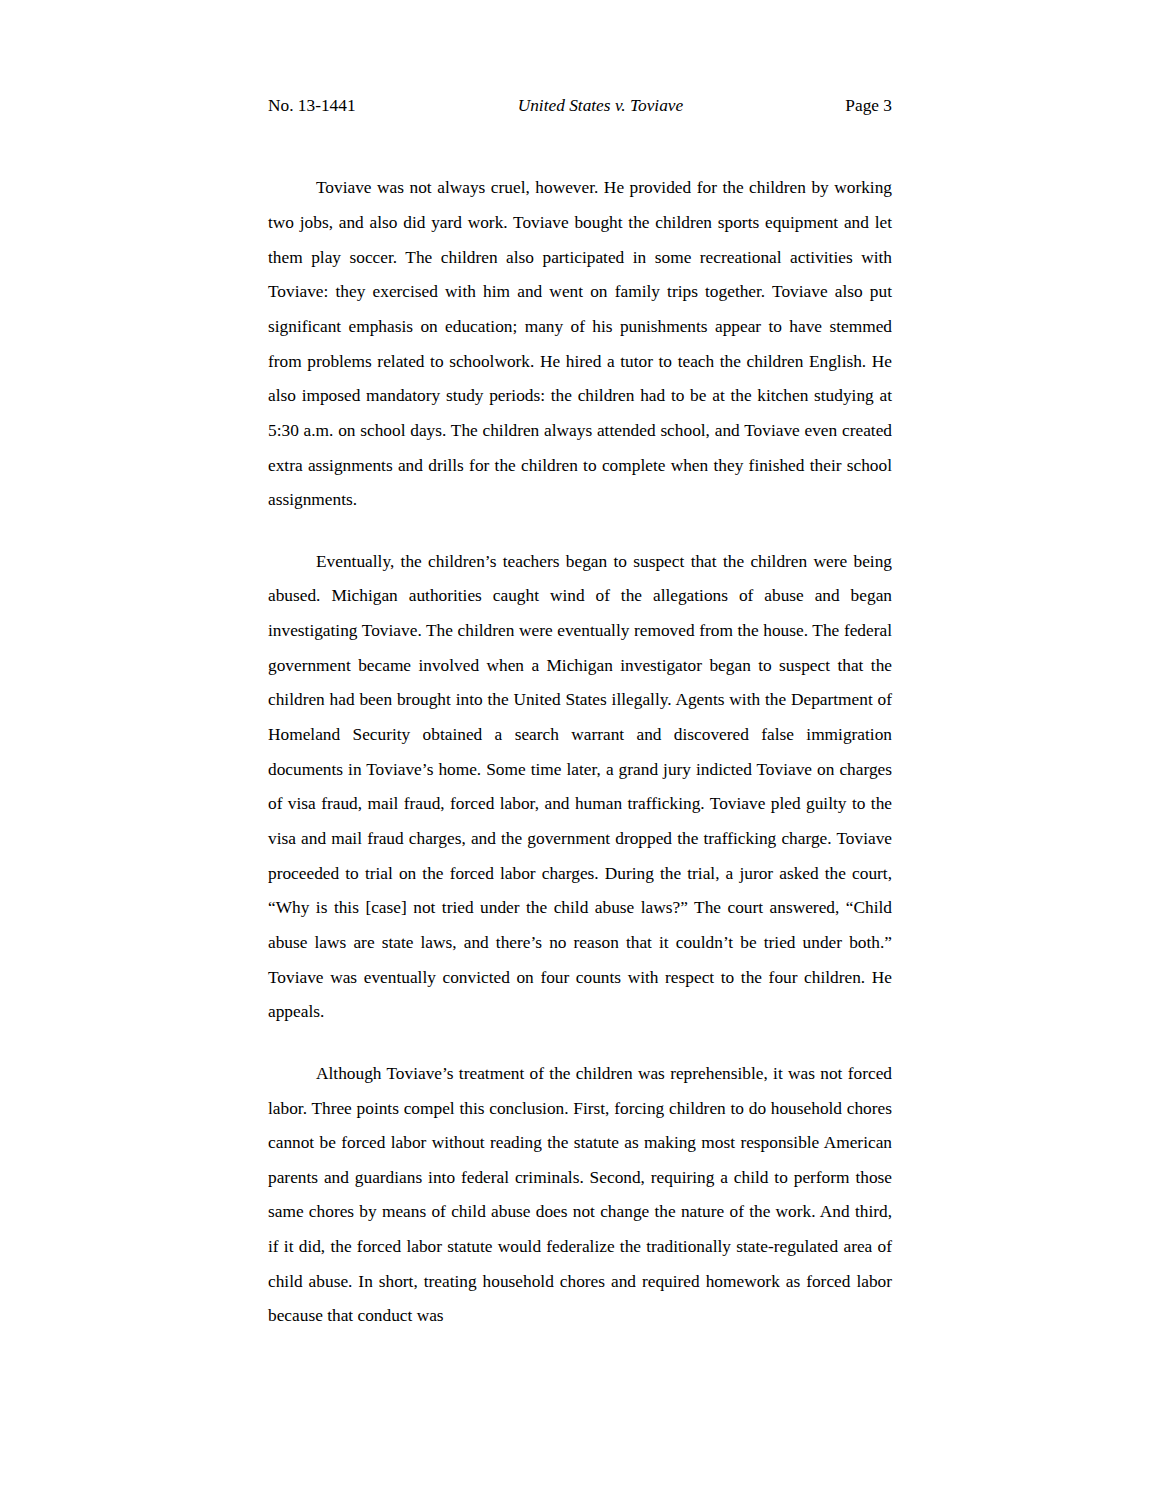No. 13-1441 United States v. Toviave Page 3
Toviave was not always cruel, however. He provided for the children by working two jobs, and also did yard work. Toviave bought the children sports equipment and let them play soccer. The children also participated in some recreational activities with Toviave: they exercised with him and went on family trips together. Toviave also put significant emphasis on education; many of his punishments appear to have stemmed from problems related to schoolwork. He hired a tutor to teach the children English. He also imposed mandatory study periods: the children had to be at the kitchen studying at 5:30 a.m. on school days. The children always attended school, and Toviave even created extra assignments and drills for the children to complete when they finished their school assignments.
Eventually, the children’s teachers began to suspect that the children were being abused. Michigan authorities caught wind of the allegations of abuse and began investigating Toviave. The children were eventually removed from the house. The federal government became involved when a Michigan investigator began to suspect that the children had been brought into the United States illegally. Agents with the Department of Homeland Security obtained a search warrant and discovered false immigration documents in Toviave’s home. Some time later, a grand jury indicted Toviave on charges of visa fraud, mail fraud, forced labor, and human trafficking. Toviave pled guilty to the visa and mail fraud charges, and the government dropped the trafficking charge. Toviave proceeded to trial on the forced labor charges. During the trial, a juror asked the court, “Why is this [case] not tried under the child abuse laws?” The court answered, “Child abuse laws are state laws, and there’s no reason that it couldn’t be tried under both.” Toviave was eventually convicted on four counts with respect to the four children. He appeals.
Although Toviave’s treatment of the children was reprehensible, it was not forced labor. Three points compel this conclusion. First, forcing children to do household chores cannot be forced labor without reading the statute as making most responsible American parents and guardians into federal criminals. Second, requiring a child to perform those same chores by means of child abuse does not change the nature of the work. And third, if it did, the forced labor statute would federalize the traditionally state-regulated area of child abuse. In short, treating household chores and required homework as forced labor because that conduct was